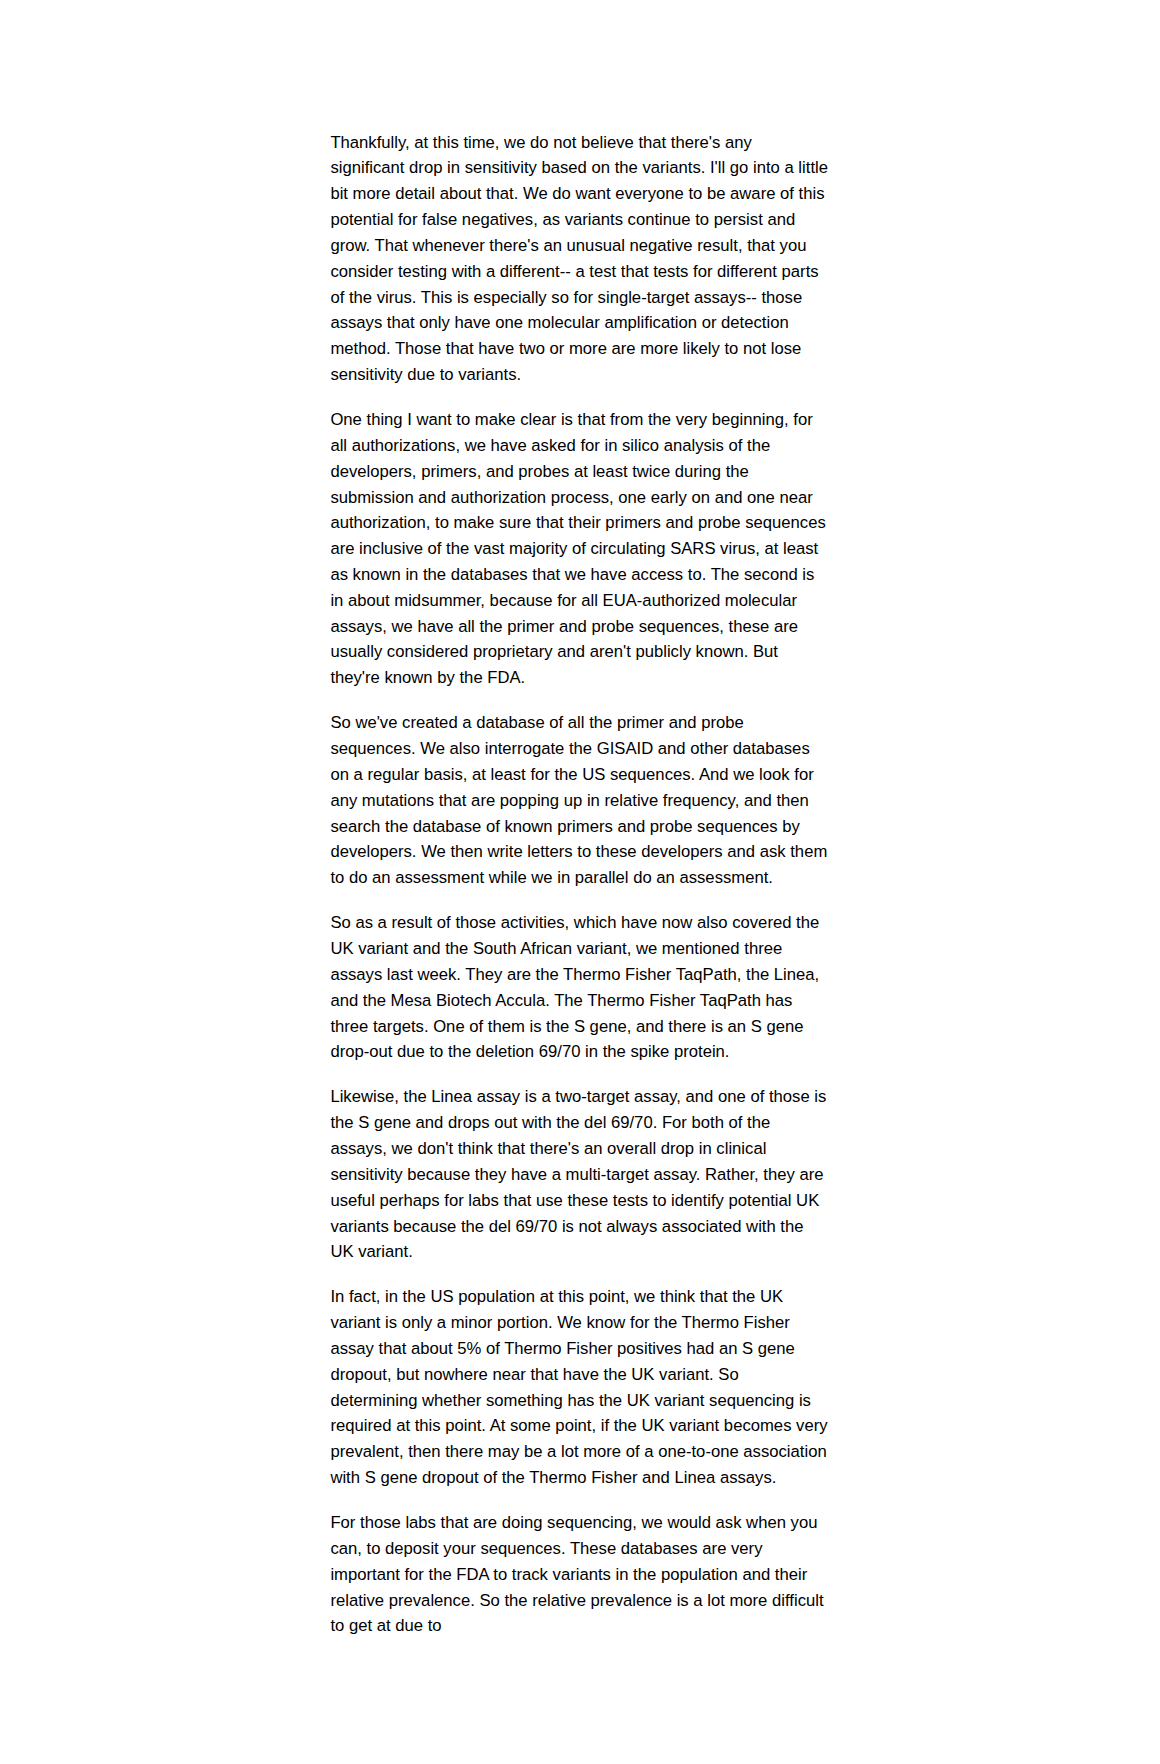Thankfully, at this time, we do not believe that there's any significant drop in sensitivity based on the variants. I'll go into a little bit more detail about that. We do want everyone to be aware of this potential for false negatives, as variants continue to persist and grow. That whenever there's an unusual negative result, that you consider testing with a different-- a test that tests for different parts of the virus. This is especially so for single-target assays-- those assays that only have one molecular amplification or detection method. Those that have two or more are more likely to not lose sensitivity due to variants.
One thing I want to make clear is that from the very beginning, for all authorizations, we have asked for in silico analysis of the developers, primers, and probes at least twice during the submission and authorization process, one early on and one near authorization, to make sure that their primers and probe sequences are inclusive of the vast majority of circulating SARS virus, at least as known in the databases that we have access to. The second is in about midsummer, because for all EUA-authorized molecular assays, we have all the primer and probe sequences, these are usually considered proprietary and aren't publicly known. But they're known by the FDA.
So we've created a database of all the primer and probe sequences. We also interrogate the GISAID and other databases on a regular basis, at least for the US sequences. And we look for any mutations that are popping up in relative frequency, and then search the database of known primers and probe sequences by developers. We then write letters to these developers and ask them to do an assessment while we in parallel do an assessment.
So as a result of those activities, which have now also covered the UK variant and the South African variant, we mentioned three assays last week. They are the Thermo Fisher TaqPath, the Linea, and the Mesa Biotech Accula. The Thermo Fisher TaqPath has three targets. One of them is the S gene, and there is an S gene drop-out due to the deletion 69/70 in the spike protein.
Likewise, the Linea assay is a two-target assay, and one of those is the S gene and drops out with the del 69/70. For both of the assays, we don't think that there's an overall drop in clinical sensitivity because they have a multi-target assay. Rather, they are useful perhaps for labs that use these tests to identify potential UK variants because the del 69/70 is not always associated with the UK variant.
In fact, in the US population at this point, we think that the UK variant is only a minor portion. We know for the Thermo Fisher assay that about 5% of Thermo Fisher positives had an S gene dropout, but nowhere near that have the UK variant. So determining whether something has the UK variant sequencing is required at this point. At some point, if the UK variant becomes very prevalent, then there may be a lot more of a one-to-one association with S gene dropout of the Thermo Fisher and Linea assays.
For those labs that are doing sequencing, we would ask when you can, to deposit your sequences. These databases are very important for the FDA to track variants in the population and their relative prevalence. So the relative prevalence is a lot more difficult to get at due to